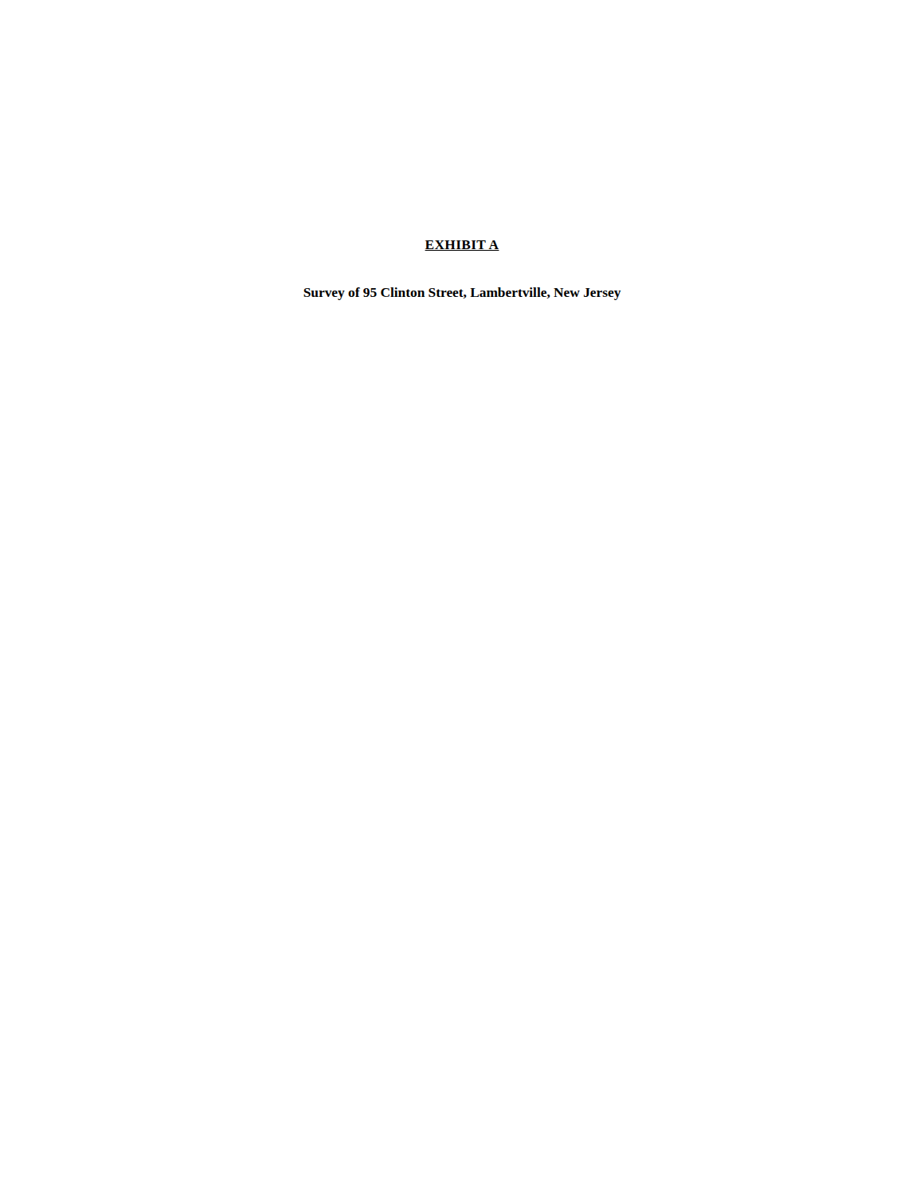EXHIBIT A
Survey of 95 Clinton Street, Lambertville, New Jersey